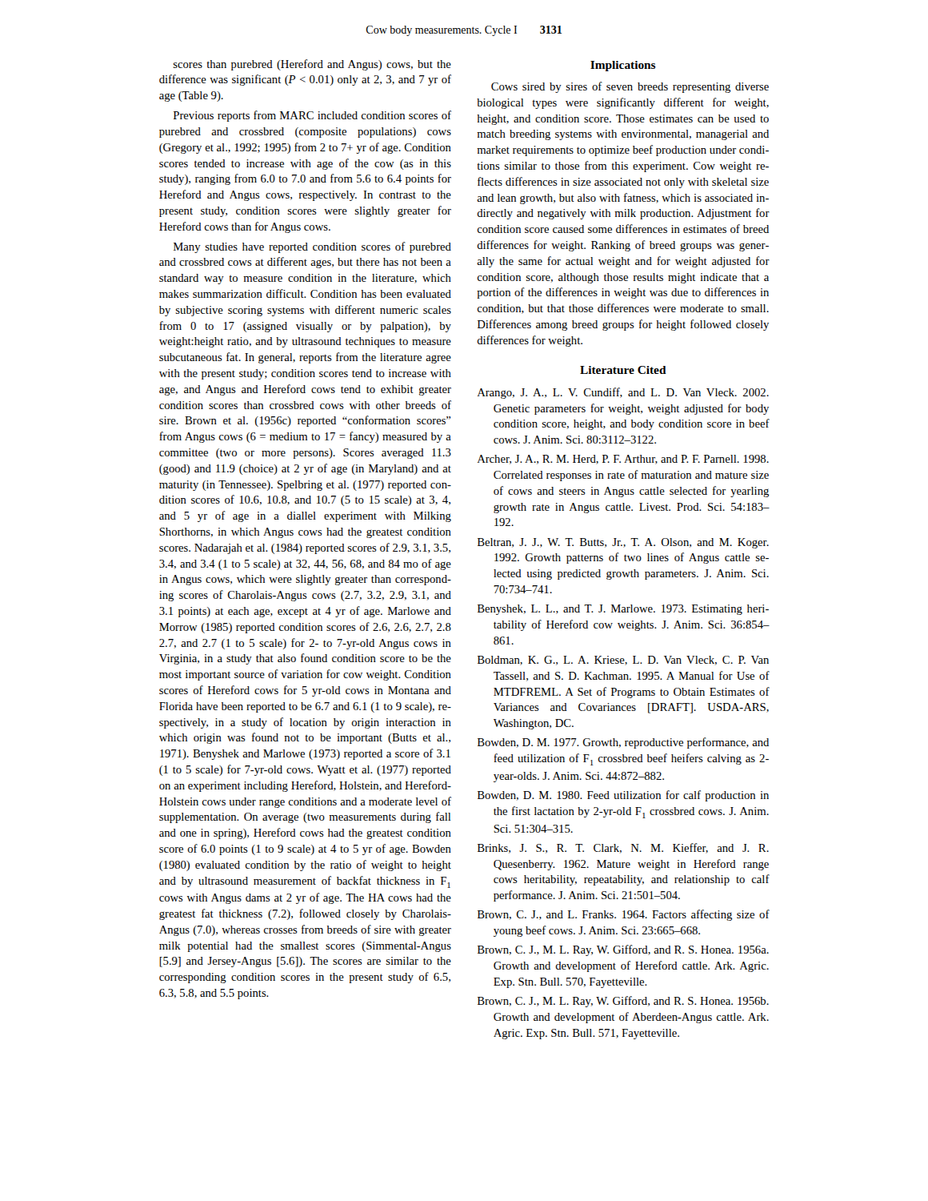Cow body measurements. Cycle I 3131
scores than purebred (Hereford and Angus) cows, but the difference was significant (P < 0.01) only at 2, 3, and 7 yr of age (Table 9).
Previous reports from MARC included condition scores of purebred and crossbred (composite populations) cows (Gregory et al., 1992; 1995) from 2 to 7+ yr of age. Condition scores tended to increase with age of the cow (as in this study), ranging from 6.0 to 7.0 and from 5.6 to 6.4 points for Hereford and Angus cows, respectively. In contrast to the present study, condition scores were slightly greater for Hereford cows than for Angus cows.
Many studies have reported condition scores of purebred and crossbred cows at different ages, but there has not been a standard way to measure condition in the literature, which makes summarization difficult. Condition has been evaluated by subjective scoring systems with different numeric scales from 0 to 17 (assigned visually or by palpation), by weight:height ratio, and by ultrasound techniques to measure subcutaneous fat. In general, reports from the literature agree with the present study; condition scores tend to increase with age, and Angus and Hereford cows tend to exhibit greater condition scores than crossbred cows with other breeds of sire. Brown et al. (1956c) reported “conformation scores” from Angus cows (6 = medium to 17 = fancy) measured by a committee (two or more persons). Scores averaged 11.3 (good) and 11.9 (choice) at 2 yr of age (in Maryland) and at maturity (in Tennessee). Spelbring et al. (1977) reported condition scores of 10.6, 10.8, and 10.7 (5 to 15 scale) at 3, 4, and 5 yr of age in a diallel experiment with Milking Shorthorns, in which Angus cows had the greatest condition scores. Nadarajah et al. (1984) reported scores of 2.9, 3.1, 3.5, 3.4, and 3.4 (1 to 5 scale) at 32, 44, 56, 68, and 84 mo of age in Angus cows, which were slightly greater than corresponding scores of Charolais-Angus cows (2.7, 3.2, 2.9, 3.1, and 3.1 points) at each age, except at 4 yr of age. Marlowe and Morrow (1985) reported condition scores of 2.6, 2.6, 2.7, 2.8 2.7, and 2.7 (1 to 5 scale) for 2- to 7-yr-old Angus cows in Virginia, in a study that also found condition score to be the most important source of variation for cow weight. Condition scores of Hereford cows for 5 yr-old cows in Montana and Florida have been reported to be 6.7 and 6.1 (1 to 9 scale), respectively, in a study of location by origin interaction in which origin was found not to be important (Butts et al., 1971). Benyshek and Marlowe (1973) reported a score of 3.1 (1 to 5 scale) for 7-yr-old cows. Wyatt et al. (1977) reported on an experiment including Hereford, Holstein, and Hereford-Holstein cows under range conditions and a moderate level of supplementation. On average (two measurements during fall and one in spring), Hereford cows had the greatest condition score of 6.0 points (1 to 9 scale) at 4 to 5 yr of age. Bowden (1980) evaluated condition by the ratio of weight to height and by ultrasound measurement of backfat thickness in F1 cows with Angus dams at 2 yr of age. The HA cows had the greatest fat thickness (7.2), followed closely by Charolais-Angus (7.0), whereas crosses from breeds of sire with greater milk potential had the smallest scores (Simmental-Angus [5.9] and Jersey-Angus [5.6]). The scores are similar to the corresponding condition scores in the present study of 6.5, 6.3, 5.8, and 5.5 points.
Implications
Cows sired by sires of seven breeds representing diverse biological types were significantly different for weight, height, and condition score. Those estimates can be used to match breeding systems with environmental, managerial and market requirements to optimize beef production under conditions similar to those from this experiment. Cow weight reflects differences in size associated not only with skeletal size and lean growth, but also with fatness, which is associated indirectly and negatively with milk production. Adjustment for condition score caused some differences in estimates of breed differences for weight. Ranking of breed groups was generally the same for actual weight and for weight adjusted for condition score, although those results might indicate that a portion of the differences in weight was due to differences in condition, but that those differences were moderate to small. Differences among breed groups for height followed closely differences for weight.
Literature Cited
Arango, J. A., L. V. Cundiff, and L. D. Van Vleck. 2002. Genetic parameters for weight, weight adjusted for body condition score, height, and body condition score in beef cows. J. Anim. Sci. 80:3112–3122.
Archer, J. A., R. M. Herd, P. F. Arthur, and P. F. Parnell. 1998. Correlated responses in rate of maturation and mature size of cows and steers in Angus cattle selected for yearling growth rate in Angus cattle. Livest. Prod. Sci. 54:183–192.
Beltran, J. J., W. T. Butts, Jr., T. A. Olson, and M. Koger. 1992. Growth patterns of two lines of Angus cattle selected using predicted growth parameters. J. Anim. Sci. 70:734–741.
Benyshek, L. L., and T. J. Marlowe. 1973. Estimating heritability of Hereford cow weights. J. Anim. Sci. 36:854–861.
Boldman, K. G., L. A. Kriese, L. D. Van Vleck, C. P. Van Tassell, and S. D. Kachman. 1995. A Manual for Use of MTDFREML. A Set of Programs to Obtain Estimates of Variances and Covariances [DRAFT]. USDA-ARS, Washington, DC.
Bowden, D. M. 1977. Growth, reproductive performance, and feed utilization of F1 crossbred beef heifers calving as 2-year-olds. J. Anim. Sci. 44:872–882.
Bowden, D. M. 1980. Feed utilization for calf production in the first lactation by 2-yr-old F1 crossbred cows. J. Anim. Sci. 51:304–315.
Brinks, J. S., R. T. Clark, N. M. Kieffer, and J. R. Quesenberry. 1962. Mature weight in Hereford range cows heritability, repeatability, and relationship to calf performance. J. Anim. Sci. 21:501–504.
Brown, C. J., and L. Franks. 1964. Factors affecting size of young beef cows. J. Anim. Sci. 23:665–668.
Brown, C. J., M. L. Ray, W. Gifford, and R. S. Honea. 1956a. Growth and development of Hereford cattle. Ark. Agric. Exp. Stn. Bull. 570, Fayetteville.
Brown, C. J., M. L. Ray, W. Gifford, and R. S. Honea. 1956b. Growth and development of Aberdeen-Angus cattle. Ark. Agric. Exp. Stn. Bull. 571, Fayetteville.